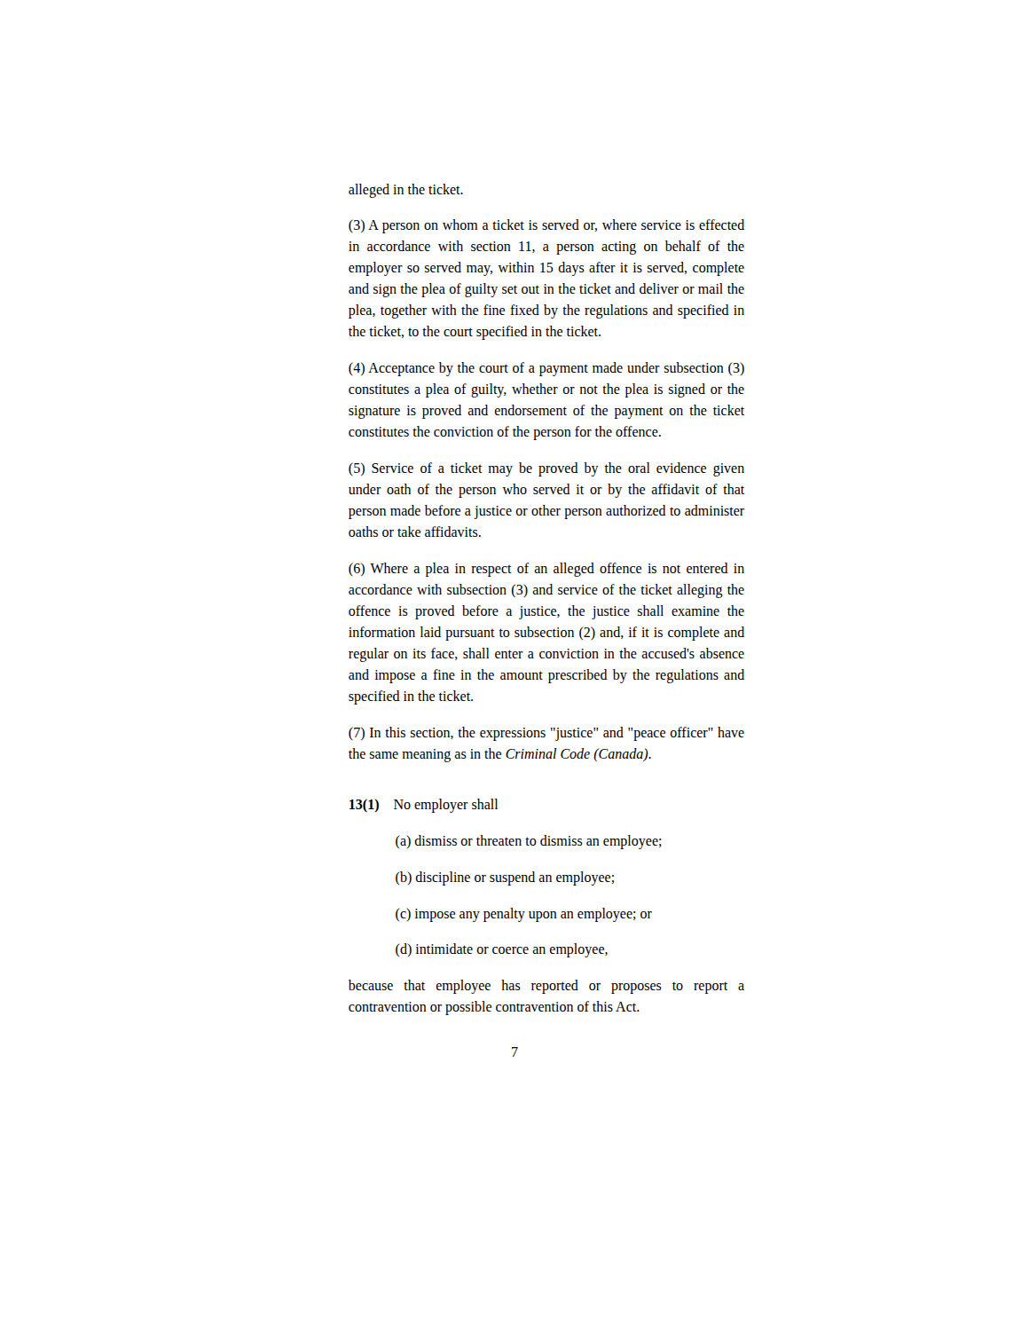alleged in the ticket.
(3) A person on whom a ticket is served or, where service is effected in accordance with section 11, a person acting on behalf of the employer so served may, within 15 days after it is served, complete and sign the plea of guilty set out in the ticket and deliver or mail the plea, together with the fine fixed by the regulations and specified in the ticket, to the court specified in the ticket.
(4) Acceptance by the court of a payment made under subsection (3) constitutes a plea of guilty, whether or not the plea is signed or the signature is proved and endorsement of the payment on the ticket constitutes the conviction of the person for the offence.
(5) Service of a ticket may be proved by the oral evidence given under oath of the person who served it or by the affidavit of that person made before a justice or other person authorized to administer oaths or take affidavits.
(6) Where a plea in respect of an alleged offence is not entered in accordance with subsection (3) and service of the ticket alleging the offence is proved before a justice, the justice shall examine the information laid pursuant to subsection (2) and, if it is complete and regular on its face, shall enter a conviction in the accused's absence and impose a fine in the amount prescribed by the regulations and specified in the ticket.
(7) In this section, the expressions "justice" and "peace officer" have the same meaning as in the Criminal Code (Canada).
13(1) No employer shall
(a) dismiss or threaten to dismiss an employee;
(b) discipline or suspend an employee;
(c) impose any penalty upon an employee; or
(d) intimidate or coerce an employee,
because that employee has reported or proposes to report a contravention or possible contravention of this Act.
7